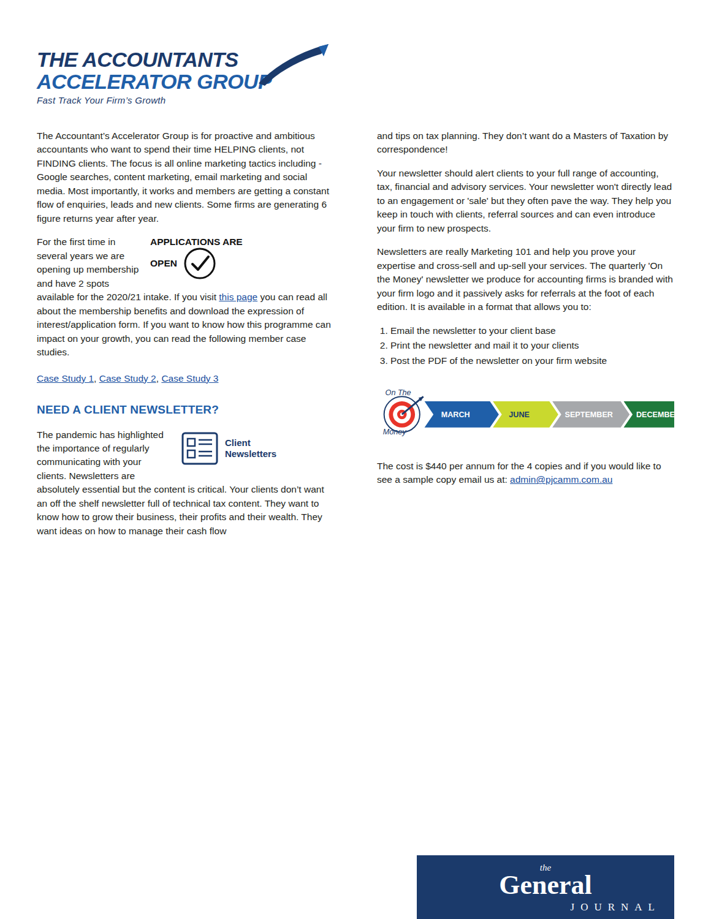THE ACCOUNTANTS
ACCELERATOR GROUP
Fast Track Your Firm’s Growth
The Accountant’s Accelerator Group is for proactive and ambitious accountants who want to spend their time HELPING clients, not FINDING clients. The focus is all online marketing tactics including - Google searches, content marketing, email marketing and social media. Most importantly, it works and members are getting a constant flow of enquiries, leads and new clients. Some firms are generating 6 figure returns year after year.
APPLICATIONS ARE
OPEN
For the first time in several years we are opening up membership and have 2 spots available for the 2020/21 intake. If you visit this page you can read all about the membership benefits and download the expression of interest/application form. If you want to know how this programme can impact on your growth, you can read the following member case studies.
Case Study 1, Case Study 2, Case Study 3
Need a Client Newsletter?
Client
Newsletters
The pandemic has highlighted the importance of regularly communicating with your clients. Newsletters are absolutely essential but the content is critical. Your clients don’t want an off the shelf newsletter full of technical tax content. They want to know how to grow their business, their profits and their wealth. They want ideas on how to manage their cash flow
and tips on tax planning. They don’t want do a Masters of Taxation by correspondence!
Your newsletter should alert clients to your full range of accounting, tax, financial and advisory services. Your newsletter won't directly lead to an engagement or 'sale' but they often pave the way. They help you keep in touch with clients, referral sources and can even introduce your firm to new prospects.
Newsletters are really Marketing 101 and help you prove your expertise and cross-sell and up-sell your services. The quarterly 'On the Money' newsletter we produce for accounting firms is branded with your firm logo and it passively asks for referrals at the foot of each edition. It is available in a format that allows you to:
Email the newsletter to your client base
Print the newsletter and mail it to your clients
Post the PDF of the newsletter on your firm website
On The Money MARCH JUNE SEPTEMBER DECEMBER
The cost is $440 per annum for the 4 copies and if you would like to see a sample copy email us at: admin@pjcamm.com.au
the
General
JOURNAL